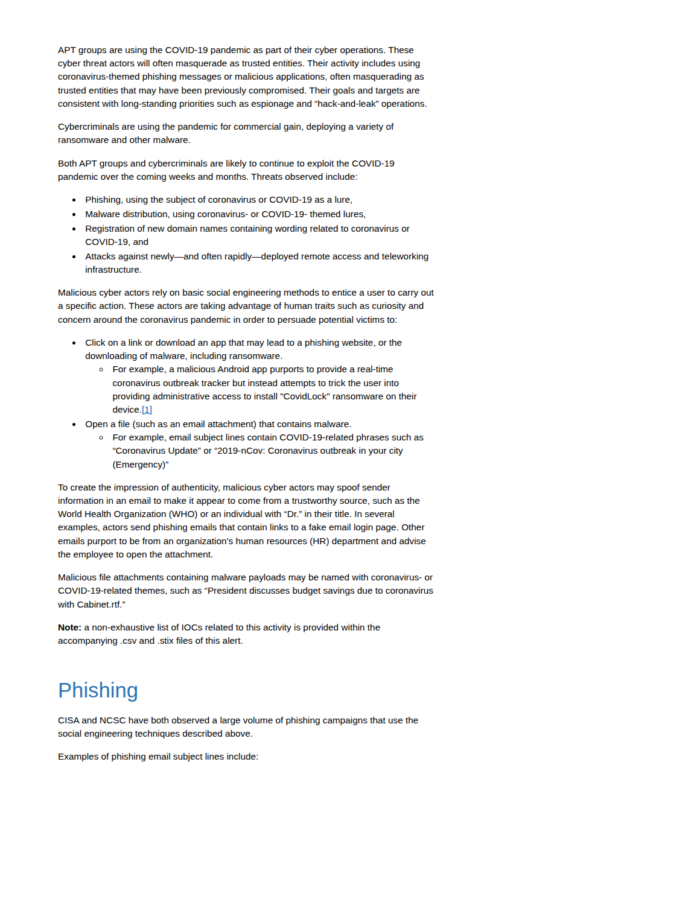APT groups are using the COVID-19 pandemic as part of their cyber operations. These cyber threat actors will often masquerade as trusted entities. Their activity includes using coronavirus-themed phishing messages or malicious applications, often masquerading as trusted entities that may have been previously compromised. Their goals and targets are consistent with long-standing priorities such as espionage and “hack-and-leak” operations.
Cybercriminals are using the pandemic for commercial gain, deploying a variety of ransomware and other malware.
Both APT groups and cybercriminals are likely to continue to exploit the COVID-19 pandemic over the coming weeks and months. Threats observed include:
Phishing, using the subject of coronavirus or COVID-19 as a lure,
Malware distribution, using coronavirus- or COVID-19- themed lures,
Registration of new domain names containing wording related to coronavirus or COVID-19, and
Attacks against newly—and often rapidly—deployed remote access and teleworking infrastructure.
Malicious cyber actors rely on basic social engineering methods to entice a user to carry out a specific action. These actors are taking advantage of human traits such as curiosity and concern around the coronavirus pandemic in order to persuade potential victims to:
Click on a link or download an app that may lead to a phishing website, or the downloading of malware, including ransomware.
For example, a malicious Android app purports to provide a real-time coronavirus outbreak tracker but instead attempts to trick the user into providing administrative access to install "CovidLock" ransomware on their device.[1]
Open a file (such as an email attachment) that contains malware.
For example, email subject lines contain COVID-19-related phrases such as “Coronavirus Update” or “2019-nCov: Coronavirus outbreak in your city (Emergency)”
To create the impression of authenticity, malicious cyber actors may spoof sender information in an email to make it appear to come from a trustworthy source, such as the World Health Organization (WHO) or an individual with “Dr.” in their title. In several examples, actors send phishing emails that contain links to a fake email login page. Other emails purport to be from an organization’s human resources (HR) department and advise the employee to open the attachment.
Malicious file attachments containing malware payloads may be named with coronavirus- or COVID-19-related themes, such as “President discusses budget savings due to coronavirus with Cabinet.rtf.”
Note: a non-exhaustive list of IOCs related to this activity is provided within the accompanying .csv and .stix files of this alert.
Phishing
CISA and NCSC have both observed a large volume of phishing campaigns that use the social engineering techniques described above.
Examples of phishing email subject lines include: